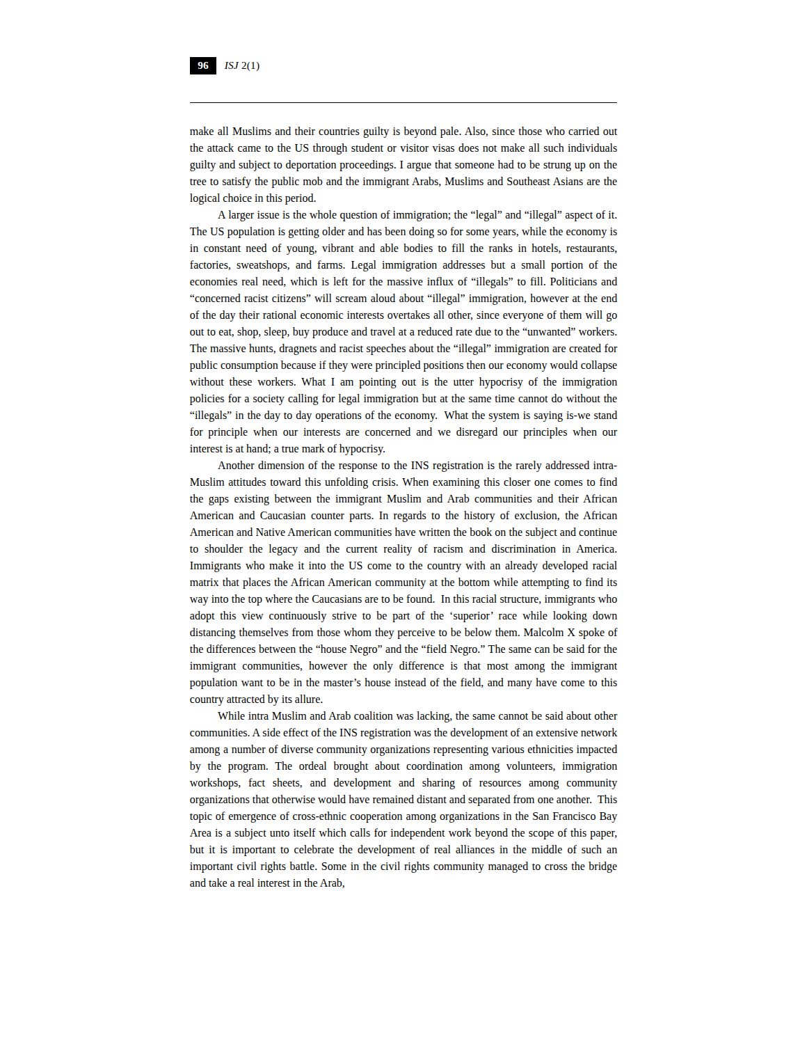96 ISJ 2(1)
make all Muslims and their countries guilty is beyond pale. Also, since those who carried out the attack came to the US through student or visitor visas does not make all such individuals guilty and subject to deportation proceedings. I argue that someone had to be strung up on the tree to satisfy the public mob and the immigrant Arabs, Muslims and Southeast Asians are the logical choice in this period.
A larger issue is the whole question of immigration; the “legal” and “illegal” aspect of it. The US population is getting older and has been doing so for some years, while the economy is in constant need of young, vibrant and able bodies to fill the ranks in hotels, restaurants, factories, sweatshops, and farms. Legal immigration addresses but a small portion of the economies real need, which is left for the massive influx of “illegals” to fill. Politicians and “concerned racist citizens” will scream aloud about “illegal” immigration, however at the end of the day their rational economic interests overtakes all other, since everyone of them will go out to eat, shop, sleep, buy produce and travel at a reduced rate due to the “unwanted” workers. The massive hunts, dragnets and racist speeches about the “illegal” immigration are created for public consumption because if they were principled positions then our economy would collapse without these workers. What I am pointing out is the utter hypocrisy of the immigration policies for a society calling for legal immigration but at the same time cannot do without the “illegals” in the day to day operations of the economy. What the system is saying is-we stand for principle when our interests are concerned and we disregard our principles when our interest is at hand; a true mark of hypocrisy.
Another dimension of the response to the INS registration is the rarely addressed intra-Muslim attitudes toward this unfolding crisis. When examining this closer one comes to find the gaps existing between the immigrant Muslim and Arab communities and their African American and Caucasian counter parts. In regards to the history of exclusion, the African American and Native American communities have written the book on the subject and continue to shoulder the legacy and the current reality of racism and discrimination in America. Immigrants who make it into the US come to the country with an already developed racial matrix that places the African American community at the bottom while attempting to find its way into the top where the Caucasians are to be found. In this racial structure, immigrants who adopt this view continuously strive to be part of the ‘superior’ race while looking down distancing themselves from those whom they perceive to be below them. Malcolm X spoke of the differences between the “house Negro” and the “field Negro.” The same can be said for the immigrant communities, however the only difference is that most among the immigrant population want to be in the master’s house instead of the field, and many have come to this country attracted by its allure.
While intra Muslim and Arab coalition was lacking, the same cannot be said about other communities. A side effect of the INS registration was the development of an extensive network among a number of diverse community organizations representing various ethnicities impacted by the program. The ordeal brought about coordination among volunteers, immigration workshops, fact sheets, and development and sharing of resources among community organizations that otherwise would have remained distant and separated from one another. This topic of emergence of cross-ethnic cooperation among organizations in the San Francisco Bay Area is a subject unto itself which calls for independent work beyond the scope of this paper, but it is important to celebrate the development of real alliances in the middle of such an important civil rights battle. Some in the civil rights community managed to cross the bridge and take a real interest in the Arab,